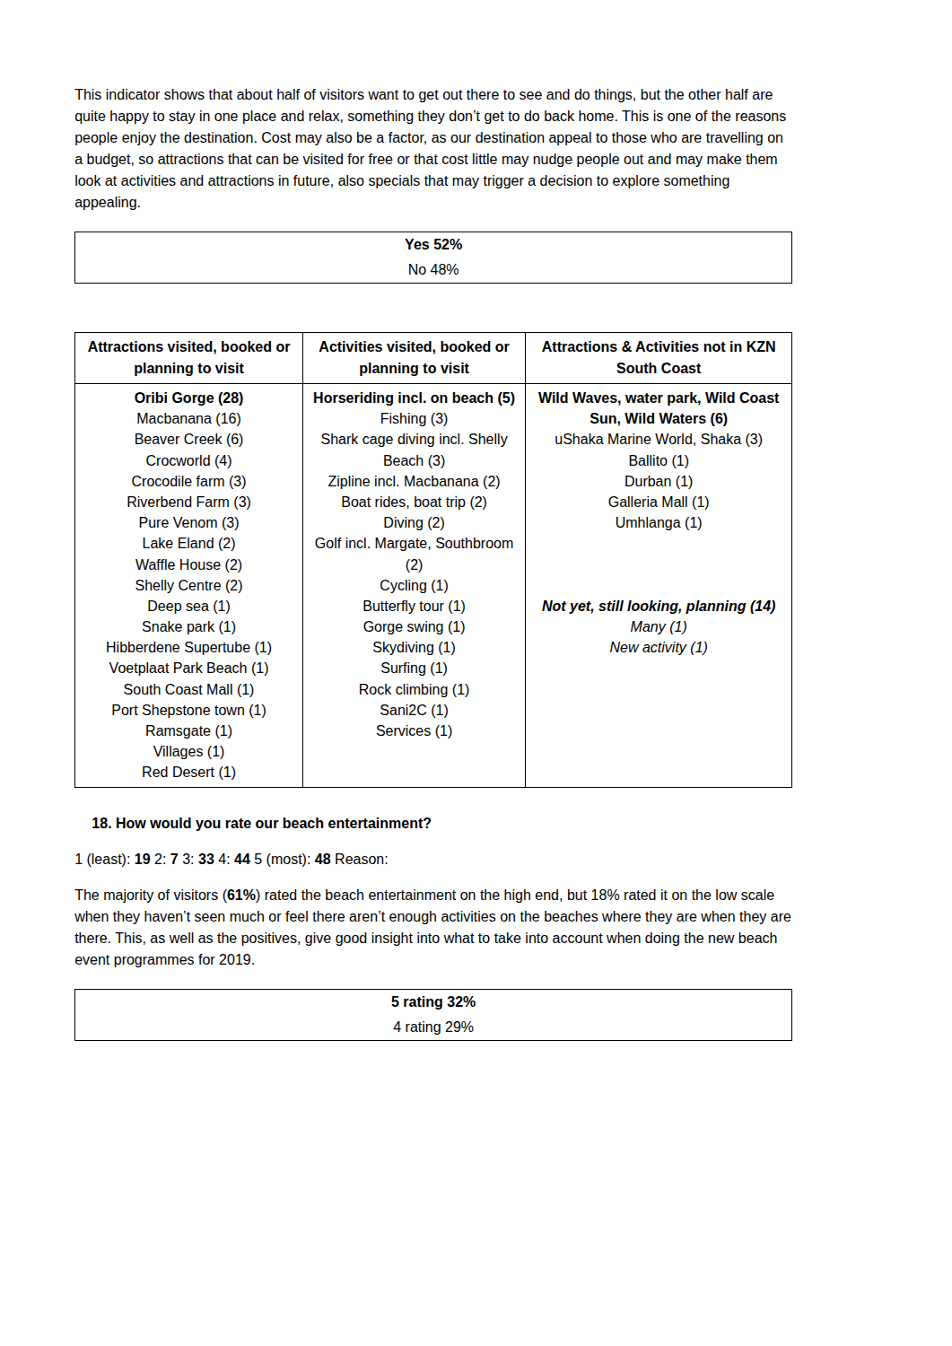This indicator shows that about half of visitors want to get out there to see and do things, but the other half are quite happy to stay in one place and relax, something they don’t get to do back home. This is one of the reasons people enjoy the destination. Cost may also be a factor, as our destination appeal to those who are travelling on a budget, so attractions that can be visited for free or that cost little may nudge people out and may make them look at activities and attractions in future, also specials that may trigger a decision to explore something appealing.
| Yes 52% |
| No 48% |
| Attractions visited, booked or planning to visit | Activities visited, booked or planning to visit | Attractions & Activities not in KZN South Coast |
| --- | --- | --- |
| Oribi Gorge (28) Macbanana (16) Beaver Creek (6) Crocworld (4) Crocodile farm (3) Riverbend Farm (3) Pure Venom (3) Lake Eland (2) Waffle House (2) Shelly Centre (2) Deep sea (1) Snake park (1) Hibberdene Supertube (1) Voetplaat Park Beach (1) South Coast Mall (1) Port Shepstone town (1) Ramsgate (1) Villages (1) Red Desert (1) | Horseriding incl. on beach (5) Fishing (3) Shark cage diving incl. Shelly Beach (3) Zipline incl. Macbanana (2) Boat rides, boat trip (2) Diving (2) Golf incl. Margate, Southbroom (2) Cycling (1) Butterfly tour (1) Gorge swing (1) Skydiving (1) Surfing (1) Rock climbing (1) Sani2C (1) Services (1) | Wild Waves, water park, Wild Coast Sun, Wild Waters (6) uShaka Marine World, Shaka (3) Ballito (1) Durban (1) Galleria Mall (1) Umhlanga (1) Not yet, still looking, planning (14) Many (1) New activity (1) |
18. How would you rate our beach entertainment?
1 (least): 19 2: 7 3: 33 4: 44 5 (most): 48 Reason:
The majority of visitors (61%) rated the beach entertainment on the high end, but 18% rated it on the low scale when they haven’t seen much or feel there aren’t enough activities on the beaches where they are when they are there. This, as well as the positives, give good insight into what to take into account when doing the new beach event programmes for 2019.
| 5 rating 32% |
| 4 rating 29% |